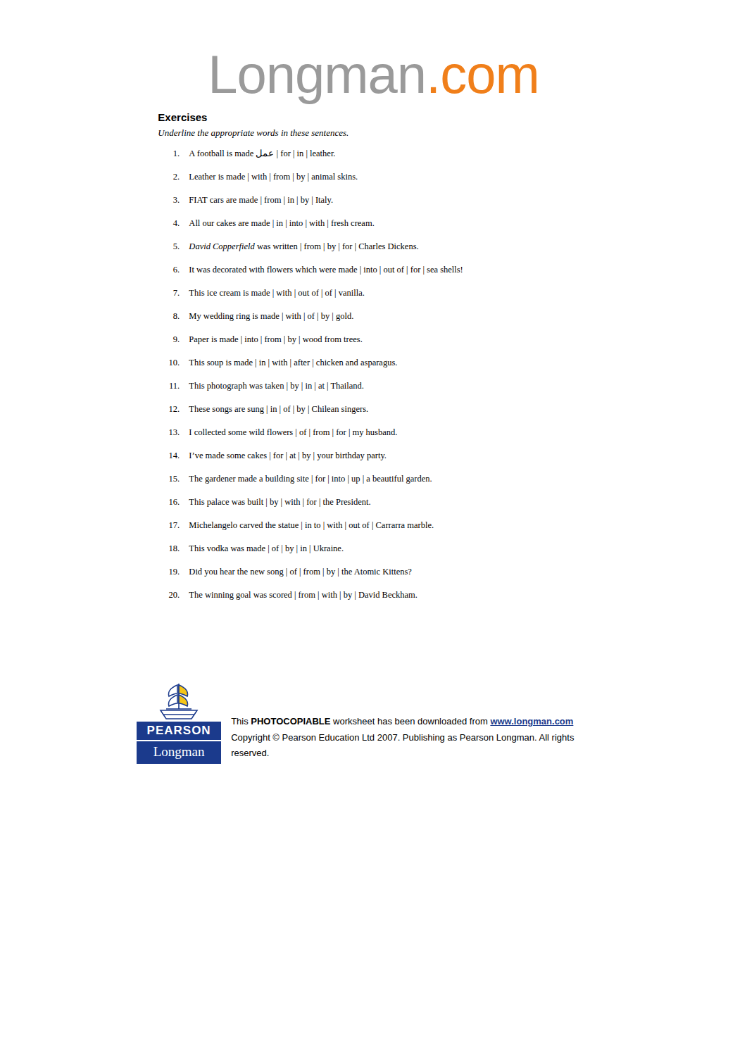Longman. com
Exercises
Underline the appropriate words in these sentences.
A football is made عمل | for | in | leather.
Leather is made | with | from | by | animal skins.
FIAT cars are made | from | in | by | Italy.
All our cakes are made | in | into | with | fresh cream.
David Copperfield was written | from | by | for | Charles Dickens.
It was decorated with flowers which were made | into | out of | for | sea shells!
This ice cream is made | with | out of | of | vanilla.
My wedding ring is made | with | of | by | gold.
Paper is made | into | from | by | wood from trees.
This soup is made | in | with | after | chicken and asparagus.
This photograph was taken | by | in | at | Thailand.
These songs are sung | in | of | by | Chilean singers.
I collected some wild flowers | of | from | for | my husband.
I’ve made some cakes | for | at | by | your birthday party.
The gardener made a building site | for | into | up | a beautiful garden.
This palace was built | by | with | for | the President.
Michelangelo carved the statue | in to | with | out of | Carrarra marble.
This vodka was made | of | by | in | Ukraine.
Did you hear the new song | of | from | by | the Atomic Kittens?
The winning goal was scored | from | with | by | David Beckham.
PEARSON
Longman
This PHOTOCOPIABLE worksheet has been downloaded from www.longman.com
Copyright © Pearson Education Ltd 2007. Publishing as Pearson Longman. All rights reserved.